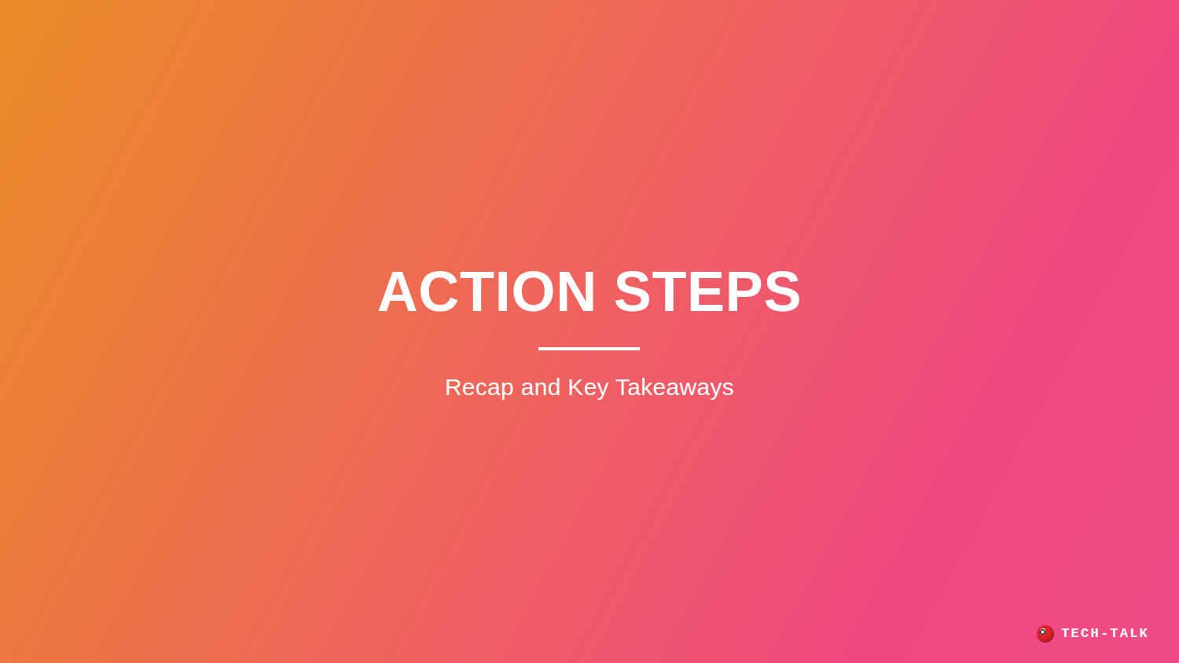Action Steps
Recap and Key Takeaways
TECH-TALK